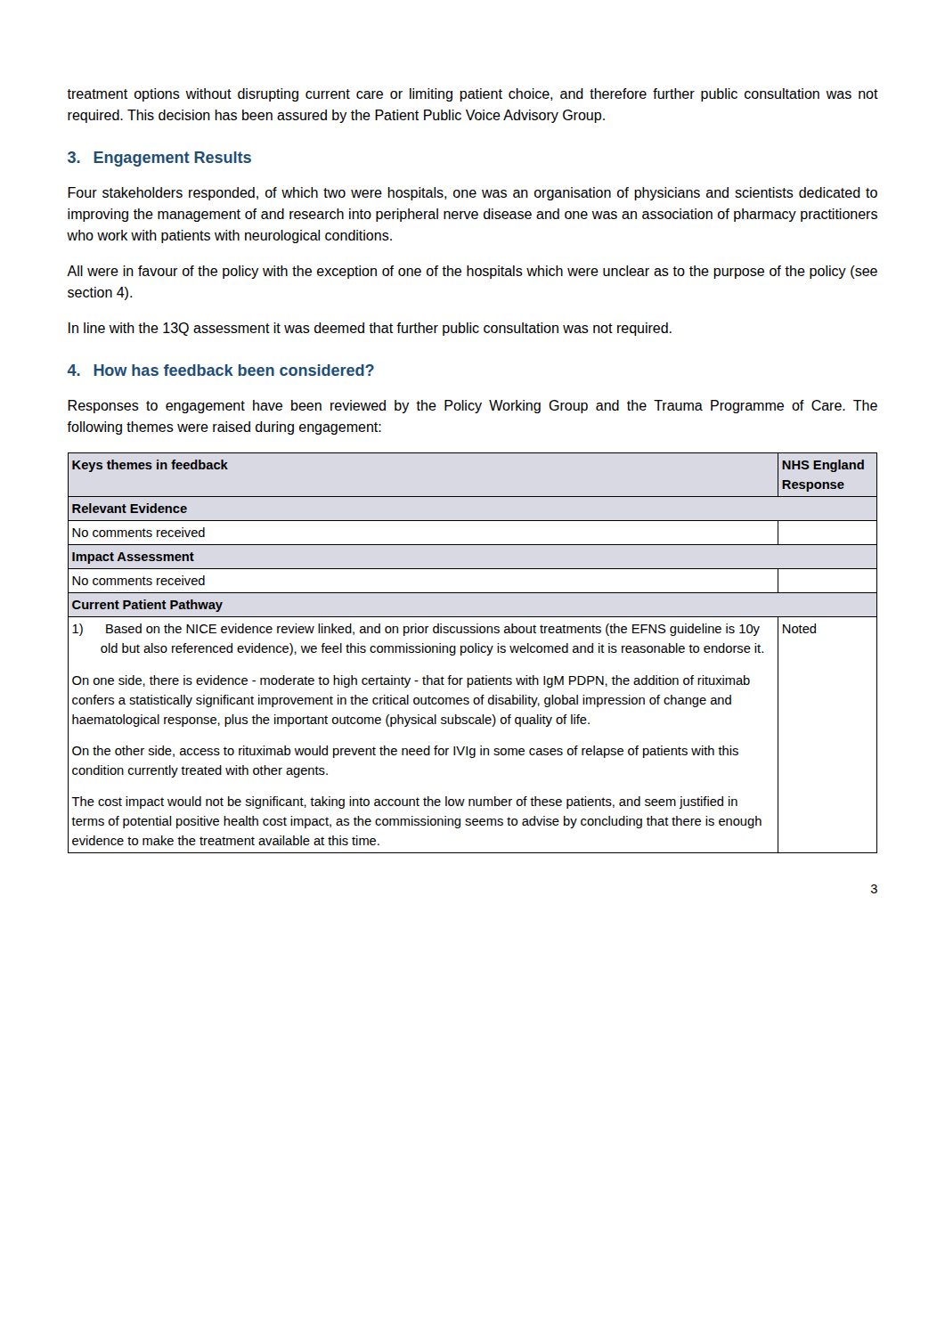treatment options without disrupting current care or limiting patient choice, and therefore further public consultation was not required. This decision has been assured by the Patient Public Voice Advisory Group.
3. Engagement Results
Four stakeholders responded, of which two were hospitals, one was an organisation of physicians and scientists dedicated to improving the management of and research into peripheral nerve disease and one was an association of pharmacy practitioners who work with patients with neurological conditions.
All were in favour of the policy with the exception of one of the hospitals which were unclear as to the purpose of the policy (see section 4).
In line with the 13Q assessment it was deemed that further public consultation was not required.
4. How has feedback been considered?
Responses to engagement have been reviewed by the Policy Working Group and the Trauma Programme of Care. The following themes were raised during engagement:
| Keys themes in feedback | NHS England Response |
| --- | --- |
| Relevant Evidence |
| No comments received | |
| Impact Assessment |
| No comments received | |
| Current Patient Pathway |
| 1) Based on the NICE evidence review linked, and on prior discussions about treatments (the EFNS guideline is 10y old but also referenced evidence), we feel this commissioning policy is welcomed and it is reasonable to endorse it. On one side, there is evidence - moderate to high certainty - that for patients with IgM PDPN, the addition of rituximab confers a statistically significant improvement in the critical outcomes of disability, global impression of change and haematological response, plus the important outcome (physical subscale) of quality of life. On the other side, access to rituximab would prevent the need for IVIg in some cases of relapse of patients with this condition currently treated with other agents. The cost impact would not be significant, taking into account the low number of these patients, and seem justified in terms of potential positive health cost impact, as the commissioning seems to advise by concluding that there is enough evidence to make the treatment available at this time. | Noted |
3